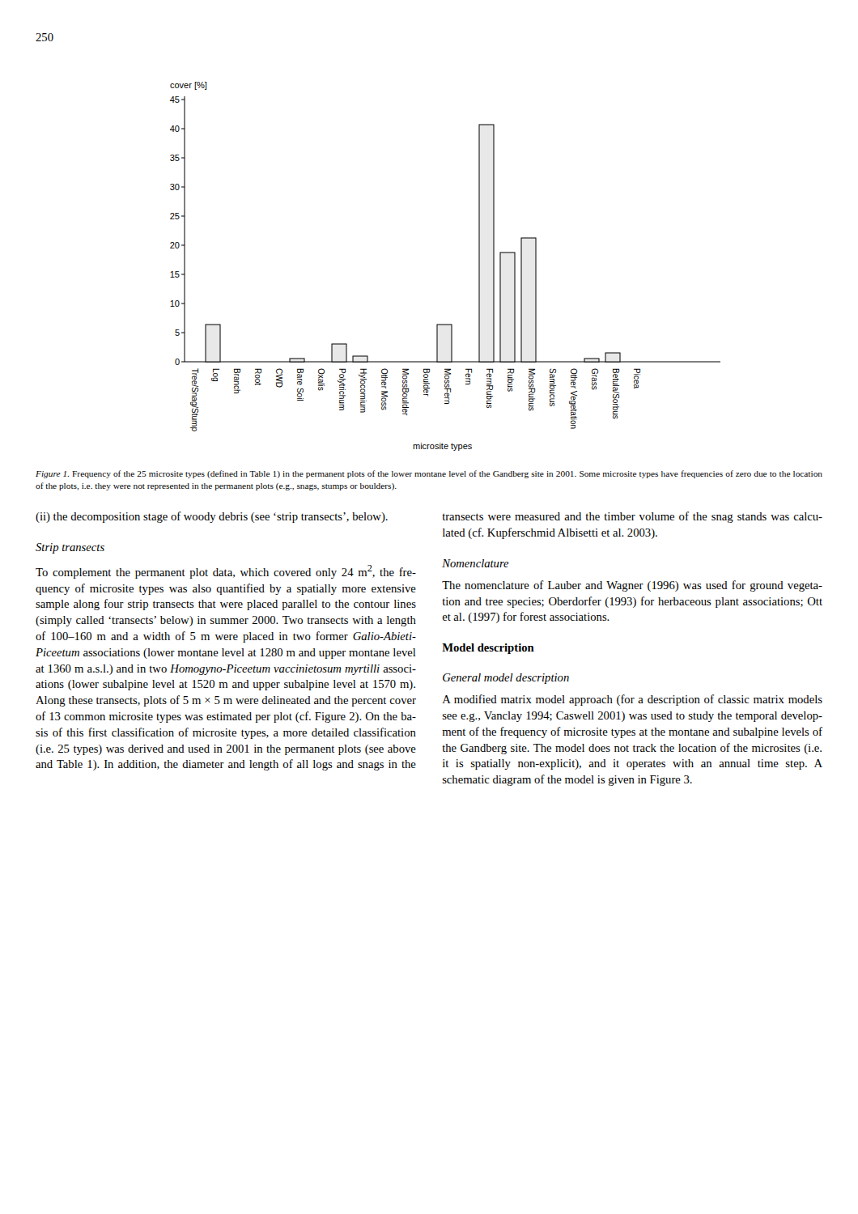250
cover [%] 45 40 35 30 25 20 15 10 5 0 Tree/Snag/Stump Log Branch Root CWD Bare Soil Oxalis Polytrichum Hylocomium Other Moss MossBoulder Boulder MossFern Fern FernRubus Rubus MossRubus Sambucus Other Vegetation Grass Betula/Sorbus Picea microsite types
Figure 1. Frequency of the 25 microsite types (defined in Table 1) in the permanent plots of the lower montane level of the Gandberg site in 2001. Some microsite types have frequencies of zero due to the location of the plots, i.e. they were not represented in the permanent plots (e.g., snags, stumps or boulders).
(ii) the decomposition stage of woody debris (see ‘strip transects’, below).
Strip transects
To complement the permanent plot data, which covered only 24 m2, the frequency of microsite types was also quantified by a spatially more extensive sample along four strip transects that were placed parallel to the contour lines (simply called ‘transects’ below) in summer 2000. Two transects with a length of 100–160 m and a width of 5 m were placed in two former Galio-Abieti-Piceetum associations (lower montane level at 1280 m and upper montane level at 1360 m a.s.l.) and in two Homogyno-Piceetum vaccinietosum myrtilli associations (lower subalpine level at 1520 m and upper subalpine level at 1570 m). Along these transects, plots of 5 m × 5 m were delineated and the percent cover of 13 common microsite types was estimated per plot (cf. Figure 2). On the basis of this first classification of microsite types, a more detailed classification (i.e. 25 types) was derived and used in 2001 in the permanent plots (see above and Table 1). In addition, the diameter and length of all logs and snags in the transects were measured and the timber volume of the snag stands was calculated (cf. Kupferschmid Albisetti et al. 2003).
Nomenclature
The nomenclature of Lauber and Wagner (1996) was used for ground vegetation and tree species; Oberdorfer (1993) for herbaceous plant associations; Ott et al. (1997) for forest associations.
Model description
General model description
A modified matrix model approach (for a description of classic matrix models see e.g., Vanclay 1994; Caswell 2001) was used to study the temporal development of the frequency of microsite types at the montane and subalpine levels of the Gandberg site. The model does not track the location of the microsites (i.e. it is spatially non-explicit), and it operates with an annual time step. A schematic diagram of the model is given in Figure 3.